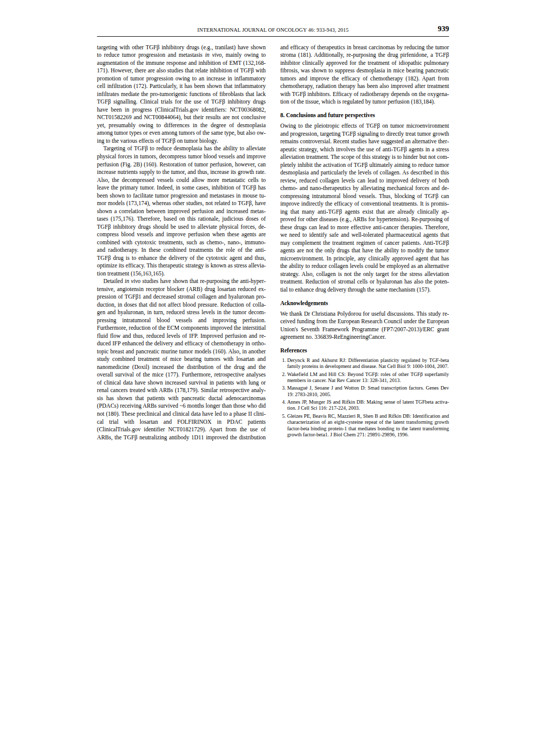INTERNATIONAL JOURNAL OF ONCOLOGY 46: 933-943, 2015 939
targeting with other TGFβ inhibitory drugs (e.g., tranilast) have shown to reduce tumor progression and metastasis in vivo, mainly owing to augmentation of the immune response and inhibition of EMT (132,168-171). However, there are also studies that relate inhibition of TGFβ with promotion of tumor progression owing to an increase in inflammatory cell infiltration (172). Particularly, it has been shown that inflammatory infiltrates mediate the pro-tumorigenic functions of fibroblasts that lack TGFβ signalling. Clinical trials for the use of TGFβ inhibitory drugs have been in progress (ClinicalTrials.gov identifiers: NCT00368082, NCT01582269 and NCT00844064), but their results are not conclusive yet, presumably owing to differences in the degree of desmoplasia among tumor types or even among tumors of the same type, but also owing to the various effects of TGFβ on tumor biology.
Targeting of TGFβ to reduce desmoplasia has the ability to alleviate physical forces in tumors, decompress tumor blood vessels and improve perfusion (Fig. 2B) (160). Restoration of tumor perfusion, however, can increase nutrients supply to the tumor, and thus, increase its growth rate. Also, the decompressed vessels could allow more metastatic cells to leave the primary tumor. Indeed, in some cases, inhibition of TGFβ has been shown to facilitate tumor progression and metastases in mouse tumor models (173,174), whereas other studies, not related to TGFβ, have shown a correlation between improved perfusion and increased metastases (175,176). Therefore, based on this rationale, judicious doses of TGFβ inhibitory drugs should be used to alleviate physical forces, decompress blood vessels and improve perfusion when these agents are combined with cytotoxic treatments, such as chemo-, nano-, immuno- and radiotherapy. In these combined treatments the role of the anti-TGFβ drug is to enhance the delivery of the cytotoxic agent and thus, optimize its efficacy. This therapeutic strategy is known as stress alleviation treatment (156,163,165).
Detailed in vivo studies have shown that re-purposing the anti-hypertensive, angiotensin receptor blocker (ARB) drug losartan reduced expression of TGFβ1 and decreased stromal collagen and hyaluronan production, in doses that did not affect blood pressure. Reduction of collagen and hyaluronan, in turn, reduced stress levels in the tumor decompressing intratumoral blood vessels and improving perfusion. Furthermore, reduction of the ECM components improved the interstitial fluid flow and thus, reduced levels of IFP. Improved perfusion and reduced IFP enhanced the delivery and efficacy of chemotherapy in orthotopic breast and pancreatic murine tumor models (160). Also, in another study combined treatment of mice bearing tumors with losartan and nanomedicine (Doxil) increased the distribution of the drug and the overall survival of the mice (177). Furthermore, retrospective analyses of clinical data have shown increased survival in patients with lung or renal cancers treated with ARBs (178,179). Similar retrospective analysis has shown that patients with pancreatic ductal adenocarcinomas (PDACs) receiving ARBs survived ~6 months longer than those who did not (180). These preclinical and clinical data have led to a phase II clinical trial with losartan and FOLFIRINOX in PDAC patients (ClinicalTrials.gov identifier NCT01821729). Apart from the use of ARBs, the TGFβ neutralizing antibody 1D11 improved the distribution and efficacy of therapeutics in breast carcinomas by reducing the tumor stroma (181). Additionally, re-purposing the drug pirfenidone, a TGFβ inhibitor clinically approved for the treatment of idiopathic pulmonary fibrosis, was shown to suppress desmoplasia in mice bearing pancreatic tumors and improve the efficacy of chemotherapy (182). Apart from chemotherapy, radiation therapy has been also improved after treatment with TGFβ inhibitors. Efficacy of radiotherapy depends on the oxygenation of the tissue, which is regulated by tumor perfusion (183,184).
8. Conclusions and future perspectives
Owing to the pleiotropic effects of TGFβ on tumor microenvironment and progression, targeting TGFβ signaling to directly treat tumor growth remains controversial. Recent studies have suggested an alternative therapeutic strategy, which involves the use of anti-TGFβ agents in a stress alleviation treatment. The scope of this strategy is to hinder but not completely inhibit the activation of TGFβ ultimately aiming to reduce tumor desmoplasia and particularly the levels of collagen. As described in this review, reduced collagen levels can lead to improved delivery of both chemo- and nano-therapeutics by alleviating mechanical forces and decompressing intratumoral blood vessels. Thus, blocking of TGFβ can improve indirectly the efficacy of conventional treatments. It is promising that many anti-TGFβ agents exist that are already clinically approved for other diseases (e.g., ARBs for hypertension). Re-purposing of these drugs can lead to more effective anti-cancer therapies. Therefore, we need to identify safe and well-tolerated pharmaceutical agents that may complement the treatment regimen of cancer patients. Anti-TGFβ agents are not the only drugs that have the ability to modify the tumor microenvironment. In principle, any clinically approved agent that has the ability to reduce collagen levels could be employed as an alternative strategy. Also, collagen is not the only target for the stress alleviation treatment. Reduction of stromal cells or hyaluronan has also the potential to enhance drug delivery through the same mechanism (157).
Acknowledgements
We thank Dr Christiana Polydorou for useful discussions. This study received funding from the European Research Council under the European Union's Seventh Framework Programme (FP7/2007-2013)/ERC grant agreement no. 336839-ReEngineeringCancer.
References
Derynck R and Akhurst RJ: Differentiation plasticity regulated by TGF-beta family proteins in development and disease. Nat Cell Biol 9: 1000-1004, 2007.
Wakefield LM and Hill CS: Beyond TGFβ: roles of other TGFβ superfamily members in cancer. Nat Rev Cancer 13: 328-341, 2013.
Massagué J, Seoane J and Wotton D: Smad transcription factors. Genes Dev 19: 2783-2810, 2005.
Annes JP, Munger JS and Rifkin DB: Making sense of latent TGFbeta activation. J Cell Sci 116: 217-224, 2003.
Gleizes PE, Beavis RC, Mazzieri R, Shen B and Rifkin DB: Identification and characterization of an eight-cysteine repeat of the latent transforming growth factor-beta binding protein-1 that mediates bonding to the latent transforming growth factor-beta1. J Biol Chem 271: 29891-29896, 1996.